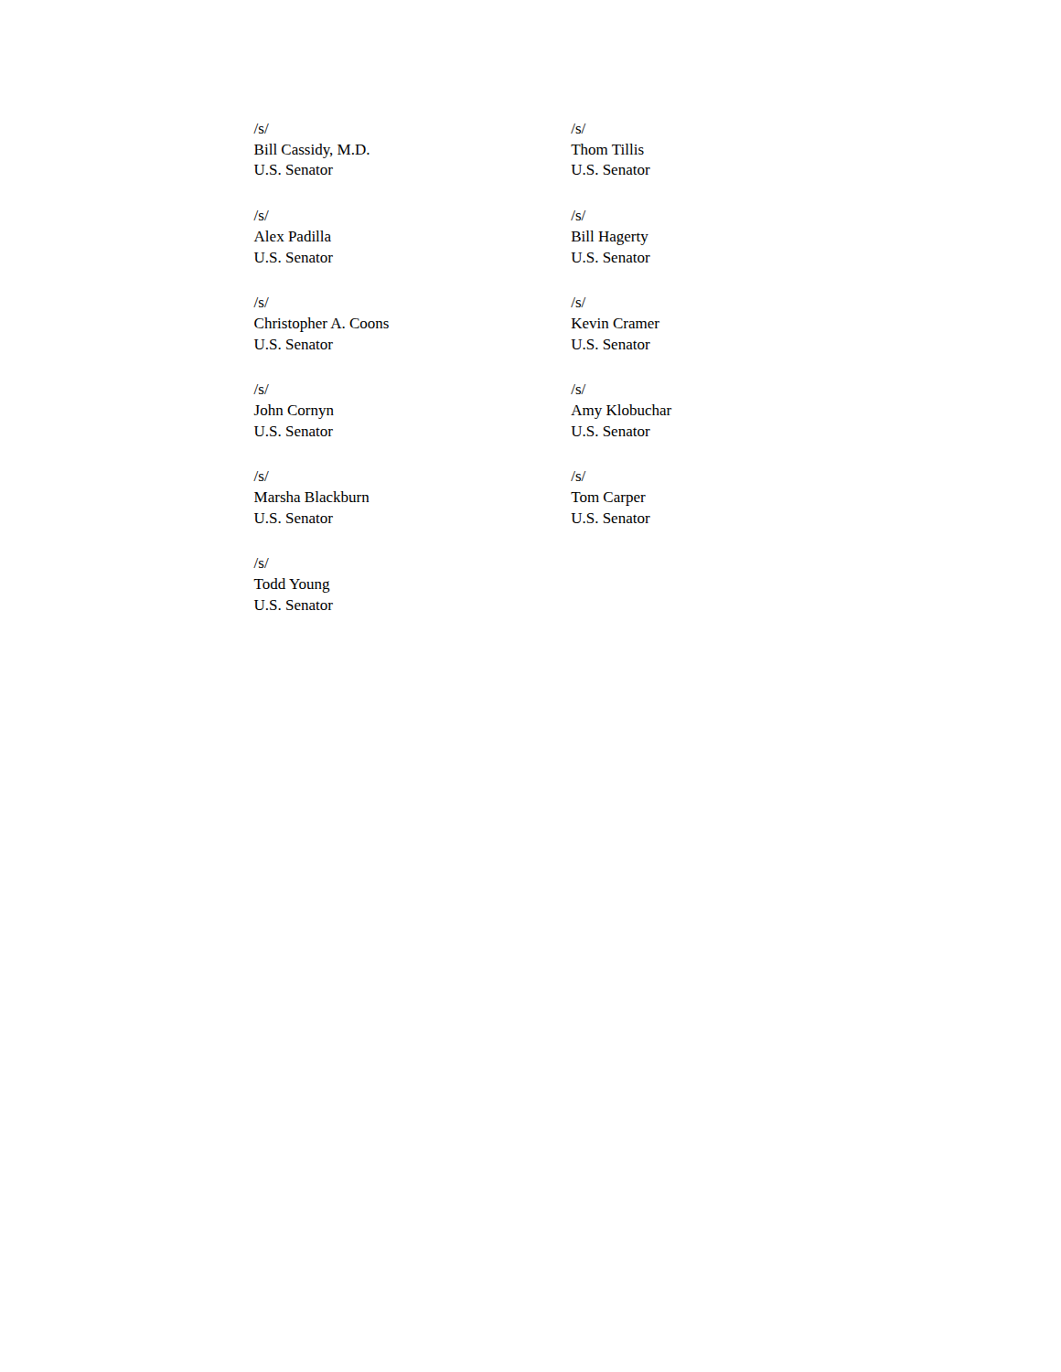| /s/ Bill Cassidy, M.D. U.S. Senator | /s/ Thom Tillis U.S. Senator |
| /s/ Alex Padilla U.S. Senator | /s/ Bill Hagerty U.S. Senator |
| /s/ Christopher A. Coons U.S. Senator | /s/ Kevin Cramer U.S. Senator |
| /s/ John Cornyn U.S. Senator | /s/ Amy Klobuchar U.S. Senator |
| /s/ Marsha Blackburn U.S. Senator | /s/ Tom Carper U.S. Senator |
| /s/ Todd Young U.S. Senator | |